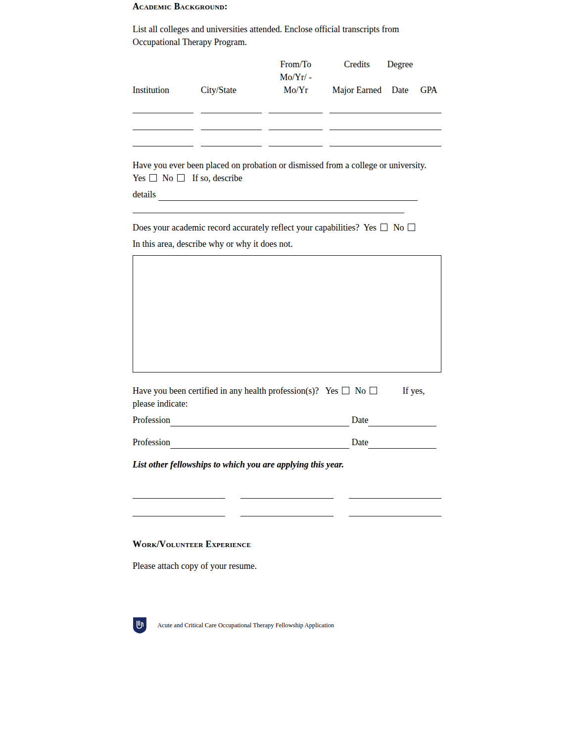Academic Background:
List all colleges and universities attended. Enclose official transcripts from Occupational Therapy Program.
| | | | | From/To | | Credits | Degree | |
| --- | --- | --- | --- | --- | --- | --- | --- | --- |
| Institution | | City/State | | Mo/Yr/ - Mo/Yr | | Major Earned | Date | GPA |
Have you ever been placed on probation or dismissed from a college or university. Yes No If so, describe
details
Does your academic record accurately reflect your capabilities? Yes No
In this area, describe why or why it does not.
Have you been certified in any health profession(s)? Yes No If yes, please indicate:
Profession Date
Profession Date
List other fellowships to which you are applying this year.
Work/Volunteer Experience
Please attach copy of your resume.
Acute and Critical Care Occupational Therapy Fellowship Application